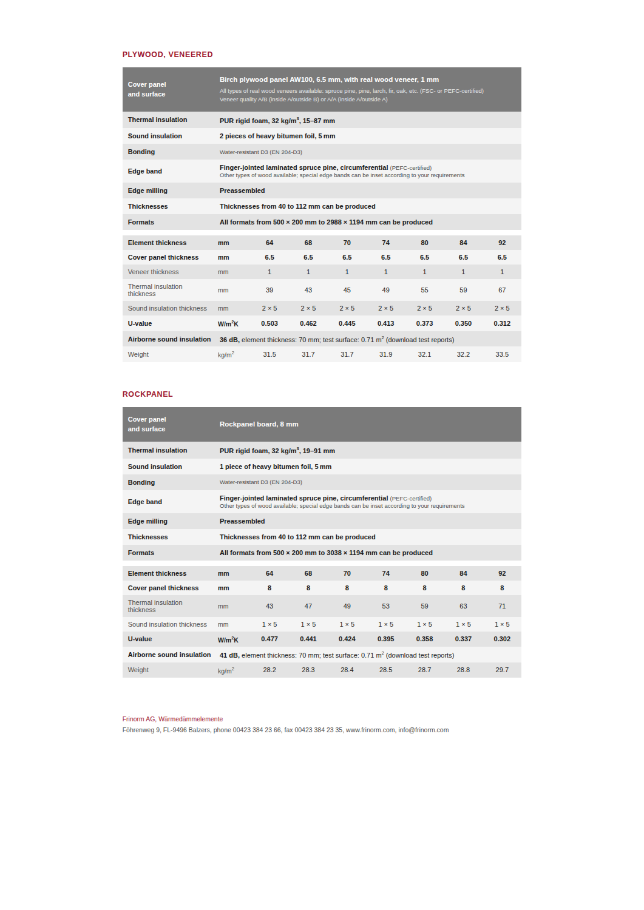PLYWOOD, VENEERED
| Cover panel and surface | Birch plywood panel AW100, 6.5 mm, with real wood veneer, 1 mm All types of real wood veneers available: spruce pine, pine, larch, fir, oak, etc. (FSC- or PEFC-certified) Veneer quality A/B (inside A/outside B) or A/A (inside A/outside A) |
| Thermal insulation | PUR rigid foam, 32 kg/m 3 , 15–87 mm |
| Sound insulation | 2 pieces of heavy bitumen foil, 5 mm |
| Bonding | Water-resistant D3 (EN 204-D3) |
| Edge band | Finger-jointed laminated spruce pine, circumferential (PEFC-certified) Other types of wood available; special edge bands can be inset according to your requirements |
| Edge milling | Preassembled |
| Thicknesses | Thicknesses from 40 to 112 mm can be produced |
| Formats | All formats from 500 × 200 mm to 2988 × 1194 mm can be produced |
| Element thickness | mm | 64 | 68 | 70 | 74 | 80 | 84 | 92 |
| Cover panel thickness | mm | 6.5 | 6.5 | 6.5 | 6.5 | 6.5 | 6.5 | 6.5 |
| Veneer thickness | mm | 1 | 1 | 1 | 1 | 1 | 1 | 1 |
| Thermal insulation thickness | mm | 39 | 43 | 45 | 49 | 55 | 59 | 67 |
| Sound insulation thickness | mm | 2 × 5 | 2 × 5 | 2 × 5 | 2 × 5 | 2 × 5 | 2 × 5 | 2 × 5 |
| U-value | W/m 2 K | 0.503 | 0.462 | 0.445 | 0.413 | 0.373 | 0.350 | 0.312 |
| Airborne sound insulation | 36 dB, element thickness: 70 mm; test surface: 0.71 m 2 (download test reports) |
| Weight | kg/m 2 | 31.5 | 31.7 | 31.7 | 31.9 | 32.1 | 32.2 | 33.5 |
ROCKPANEL
| Cover panel and surface | Rockpanel board, 8 mm |
| Thermal insulation | PUR rigid foam, 32 kg/m 3 , 19–91 mm |
| Sound insulation | 1 piece of heavy bitumen foil, 5 mm |
| Bonding | Water-resistant D3 (EN 204-D3) |
| Edge band | Finger-jointed laminated spruce pine, circumferential (PEFC-certified) Other types of wood available; special edge bands can be inset according to your requirements |
| Edge milling | Preassembled |
| Thicknesses | Thicknesses from 40 to 112 mm can be produced |
| Formats | All formats from 500 × 200 mm to 3038 × 1194 mm can be produced |
| Element thickness | mm | 64 | 68 | 70 | 74 | 80 | 84 | 92 |
| Cover panel thickness | mm | 8 | 8 | 8 | 8 | 8 | 8 | 8 |
| Thermal insulation thickness | mm | 43 | 47 | 49 | 53 | 59 | 63 | 71 |
| Sound insulation thickness | mm | 1 × 5 | 1 × 5 | 1 × 5 | 1 × 5 | 1 × 5 | 1 × 5 | 1 × 5 |
| U-value | W/m 2 K | 0.477 | 0.441 | 0.424 | 0.395 | 0.358 | 0.337 | 0.302 |
| Airborne sound insulation | 41 dB, element thickness: 70 mm; test surface: 0.71 m 2 (download test reports) |
| Weight | kg/m 2 | 28.2 | 28.3 | 28.4 | 28.5 | 28.7 | 28.8 | 29.7 |
Frinorm AG, Wärmedämmelemente
Föhrenweg 9, FL-9496 Balzers, phone 00423 384 23 66, fax 00423 384 23 35, www.frinorm.com, info@frinorm.com